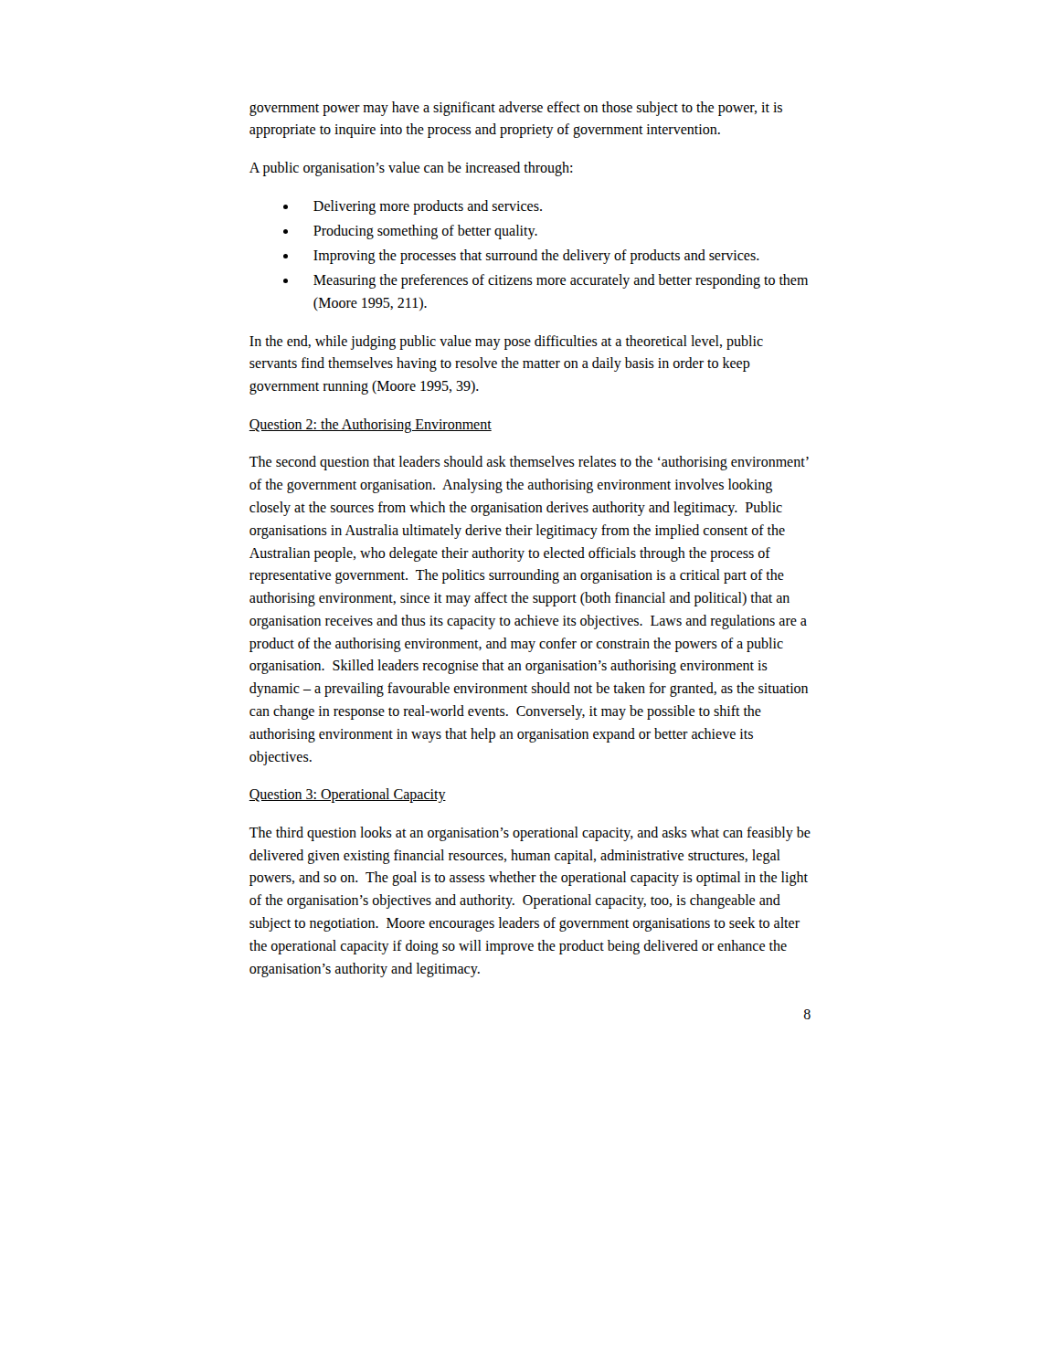government power may have a significant adverse effect on those subject to the power, it is appropriate to inquire into the process and propriety of government intervention.
A public organisation’s value can be increased through:
Delivering more products and services.
Producing something of better quality.
Improving the processes that surround the delivery of products and services.
Measuring the preferences of citizens more accurately and better responding to them (Moore 1995, 211).
In the end, while judging public value may pose difficulties at a theoretical level, public servants find themselves having to resolve the matter on a daily basis in order to keep government running (Moore 1995, 39).
Question 2: the Authorising Environment
The second question that leaders should ask themselves relates to the ‘authorising environment’ of the government organisation. Analysing the authorising environment involves looking closely at the sources from which the organisation derives authority and legitimacy. Public organisations in Australia ultimately derive their legitimacy from the implied consent of the Australian people, who delegate their authority to elected officials through the process of representative government. The politics surrounding an organisation is a critical part of the authorising environment, since it may affect the support (both financial and political) that an organisation receives and thus its capacity to achieve its objectives. Laws and regulations are a product of the authorising environment, and may confer or constrain the powers of a public organisation. Skilled leaders recognise that an organisation’s authorising environment is dynamic – a prevailing favourable environment should not be taken for granted, as the situation can change in response to real-world events. Conversely, it may be possible to shift the authorising environment in ways that help an organisation expand or better achieve its objectives.
Question 3: Operational Capacity
The third question looks at an organisation’s operational capacity, and asks what can feasibly be delivered given existing financial resources, human capital, administrative structures, legal powers, and so on. The goal is to assess whether the operational capacity is optimal in the light of the organisation’s objectives and authority. Operational capacity, too, is changeable and subject to negotiation. Moore encourages leaders of government organisations to seek to alter the operational capacity if doing so will improve the product being delivered or enhance the organisation’s authority and legitimacy.
8